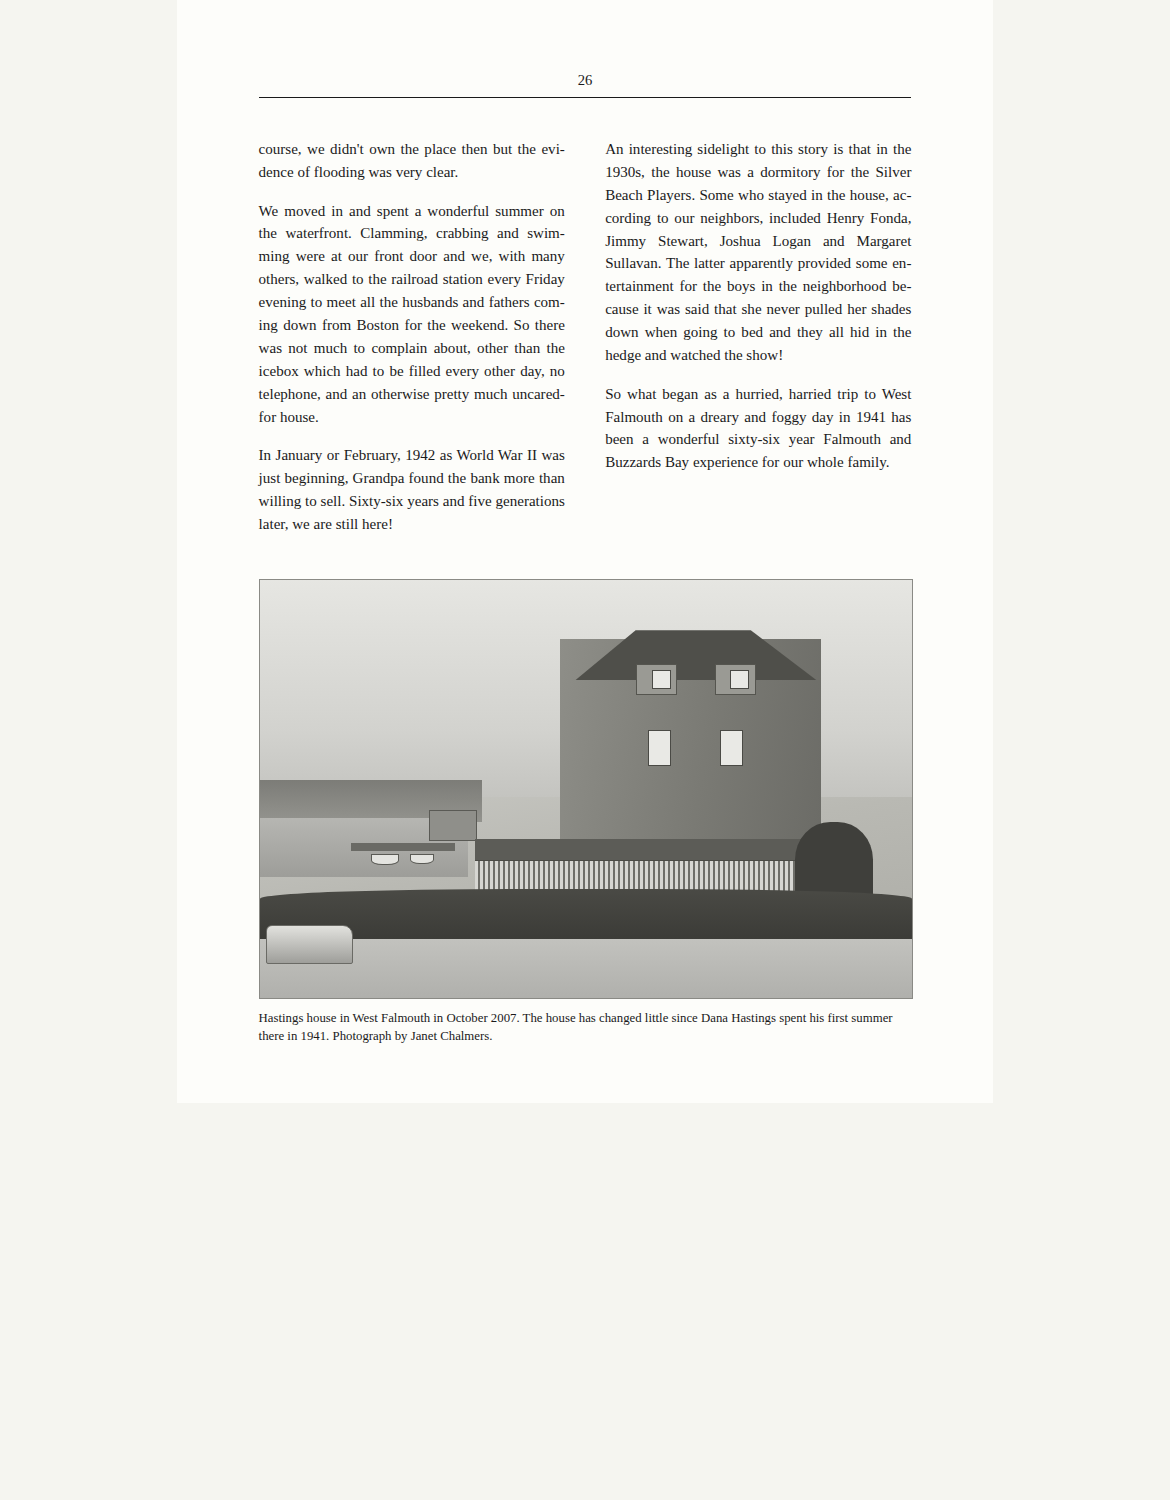26
course, we didn't own the place then but the evidence of flooding was very clear.
We moved in and spent a wonderful summer on the waterfront. Clamming, crabbing and swimming were at our front door and we, with many others, walked to the railroad station every Friday evening to meet all the husbands and fathers coming down from Boston for the weekend. So there was not much to complain about, other than the icebox which had to be filled every other day, no telephone, and an otherwise pretty much uncared-for house.
In January or February, 1942 as World War II was just beginning, Grandpa found the bank more than willing to sell. Sixty-six years and five generations later, we are still here!
An interesting sidelight to this story is that in the 1930s, the house was a dormitory for the Silver Beach Players. Some who stayed in the house, according to our neighbors, included Henry Fonda, Jimmy Stewart, Joshua Logan and Margaret Sullavan. The latter apparently provided some entertainment for the boys in the neighborhood because it was said that she never pulled her shades down when going to bed and they all hid in the hedge and watched the show!
So what began as a hurried, harried trip to West Falmouth on a dreary and foggy day in 1941 has been a wonderful sixty-six year Falmouth and Buzzards Bay experience for our whole family.
Hastings house in West Falmouth in October 2007. The house has changed little since Dana Hastings spent his first summer there in 1941. Photograph by Janet Chalmers.